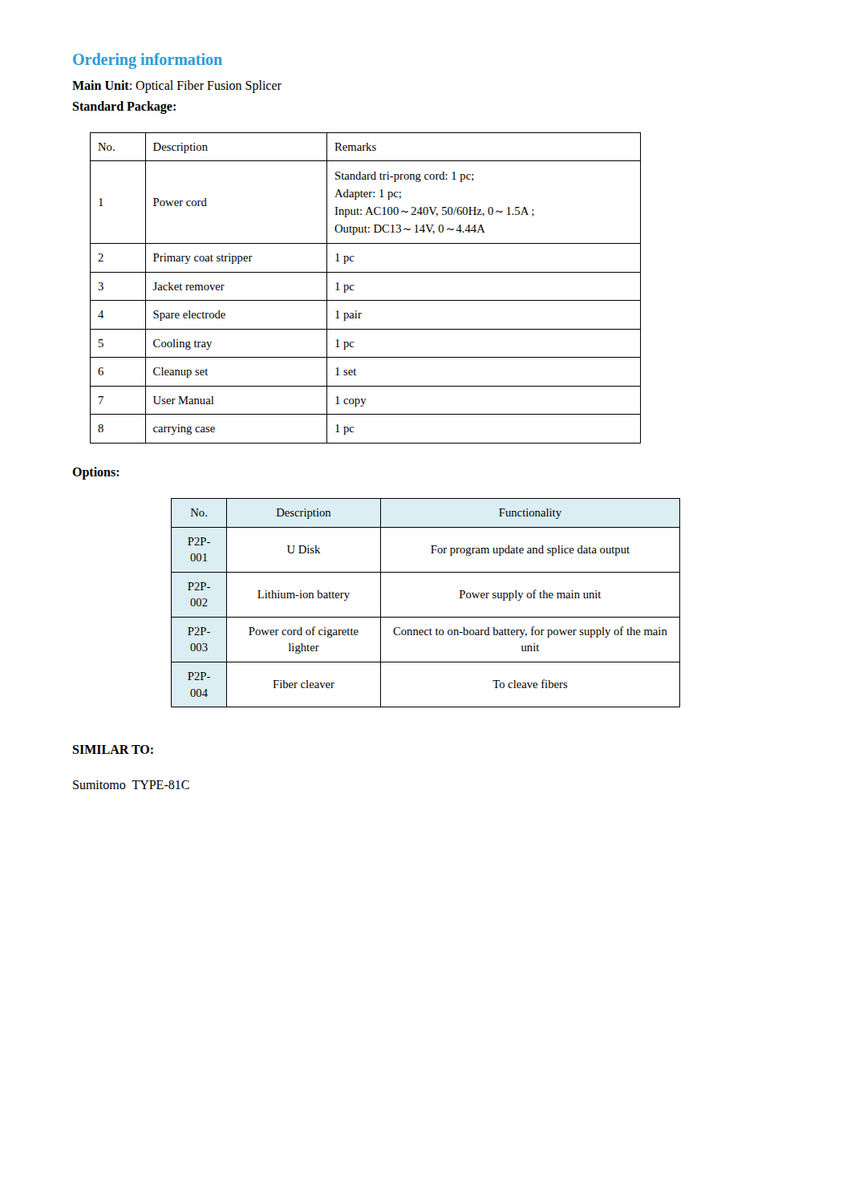Ordering information
Main Unit: Optical Fiber Fusion Splicer
Standard Package:
| No. | Description | Remarks |
| --- | --- | --- |
| 1 | Power cord | Standard tri-prong cord: 1 pc; Adapter: 1 pc; Input: AC100～240V, 50/60Hz, 0～1.5A ; Output: DC13～14V, 0～4.44A |
| 2 | Primary coat stripper | 1 pc |
| 3 | Jacket remover | 1 pc |
| 4 | Spare electrode | 1 pair |
| 5 | Cooling tray | 1 pc |
| 6 | Cleanup set | 1 set |
| 7 | User Manual | 1 copy |
| 8 | carrying case | 1 pc |
Options:
| No. | Description | Functionality |
| --- | --- | --- |
| P2P-001 | U Disk | For program update and splice data output |
| P2P-002 | Lithium-ion battery | Power supply of the main unit |
| P2P-003 | Power cord of cigarette lighter | Connect to on-board battery, for power supply of the main unit |
| P2P-004 | Fiber cleaver | To cleave fibers |
SIMILAR TO:
Sumitomo TYPE-81C